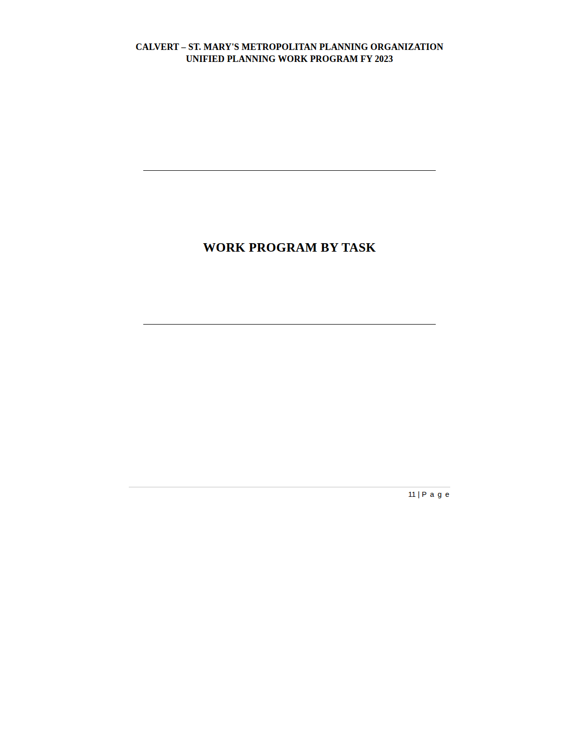CALVERT – ST. MARY'S METROPOLITAN PLANNING ORGANIZATION UNIFIED PLANNING WORK PROGRAM FY 2023
WORK PROGRAM BY TASK
11 | P a g e